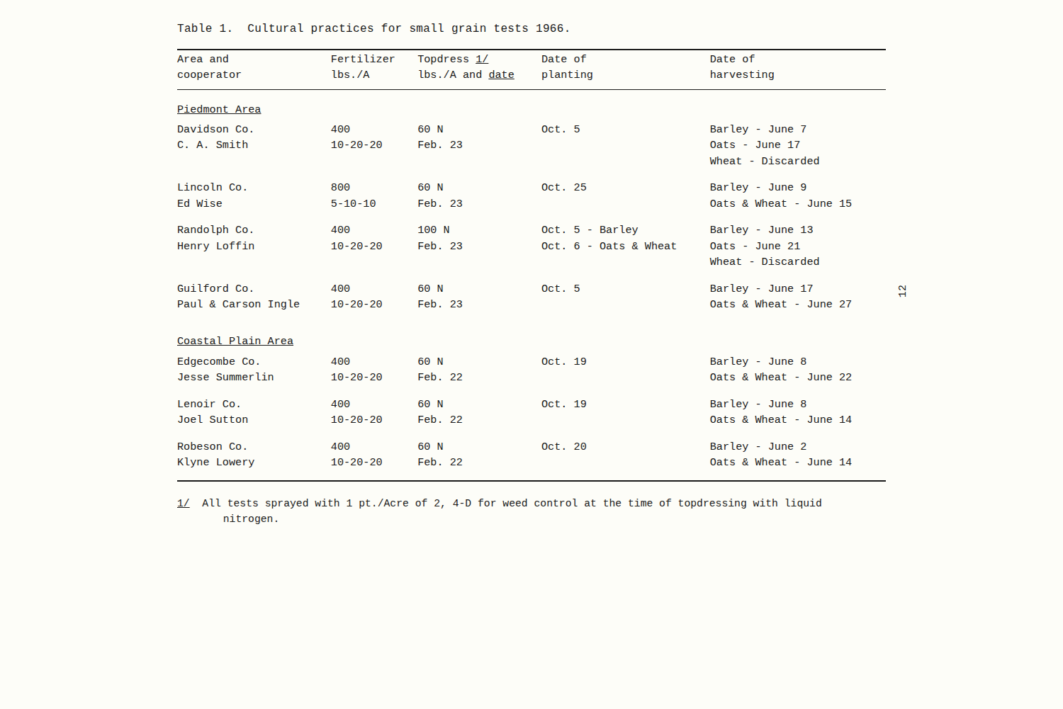Table 1. Cultural practices for small grain tests 1966.
| Area and cooperator | Fertilizer lbs./A | Topdress 1/ lbs./A and date | Date of planting | Date of harvesting |
| --- | --- | --- | --- | --- |
| Piedmont Area |
| Davidson Co. C. A. Smith | 400 10-20-20 | 60 N Feb. 23 | Oct. 5 | Barley - June 7 Oats - June 17 Wheat - Discarded |
| Lincoln Co. Ed Wise | 800 5-10-10 | 60 N Feb. 23 | Oct. 25 | Barley - June 9 Oats & Wheat - June 15 |
| Randolph Co. Henry Loffin | 400 10-20-20 | 100 N Feb. 23 | Oct. 5 - Barley Oct. 6 - Oats & Wheat | Barley - June 13 Oats - June 21 Wheat - Discarded |
| Guilford Co. Paul & Carson Ingle | 400 10-20-20 | 60 N Feb. 23 | Oct. 5 | Barley - June 17 Oats & Wheat - June 27 |
| Coastal Plain Area |
| Edgecombe Co. Jesse Summerlin | 400 10-20-20 | 60 N Feb. 22 | Oct. 19 | Barley - June 8 Oats & Wheat - June 22 |
| Lenoir Co. Joel Sutton | 400 10-20-20 | 60 N Feb. 22 | Oct. 19 | Barley - June 8 Oats & Wheat - June 14 |
| Robeson Co. Klyne Lowery | 400 10-20-20 | 60 N Feb. 22 | Oct. 20 | Barley - June 2 Oats & Wheat - June 14 |
1/ All tests sprayed with 1 pt./Acre of 2, 4-D for weed control at the time of topdressing with liquid nitrogen.
12